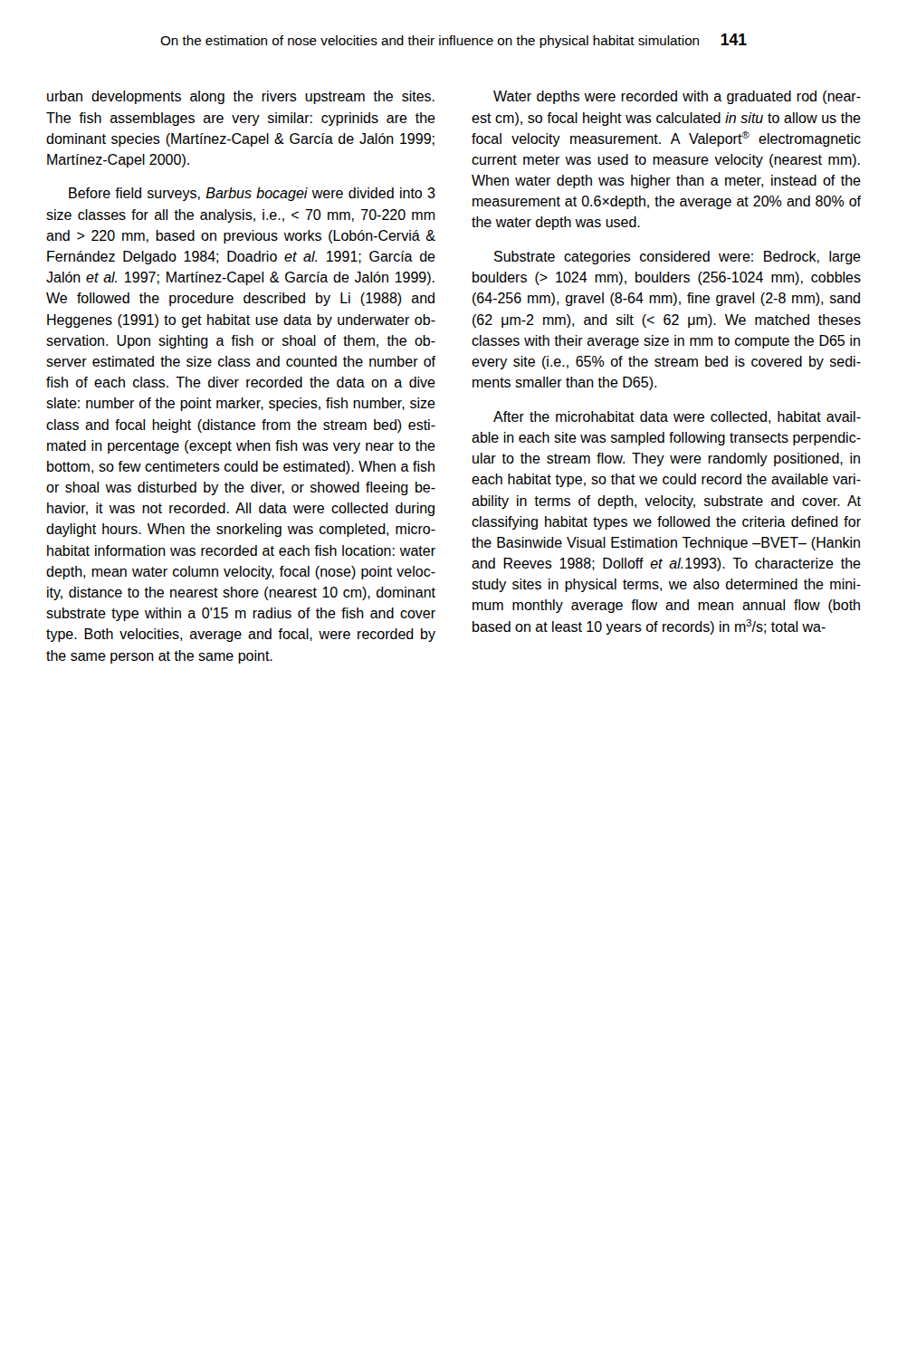On the estimation of nose velocities and their influence on the physical habitat simulation 141
urban developments along the rivers upstream the sites. The fish assemblages are very similar: cyprinids are the dominant species (Martínez-Capel & García de Jalón 1999; Martínez-Capel 2000).
Before field surveys, Barbus bocagei were divided into 3 size classes for all the analysis, i.e., < 70 mm, 70-220 mm and > 220 mm, based on previous works (Lobón-Cerviá & Fernández Delgado 1984; Doadrio et al. 1991; García de Jalón et al. 1997; Martínez-Capel & García de Jalón 1999). We followed the procedure described by Li (1988) and Heggenes (1991) to get habitat use data by underwater observation. Upon sighting a fish or shoal of them, the observer estimated the size class and counted the number of fish of each class. The diver recorded the data on a dive slate: number of the point marker, species, fish number, size class and focal height (distance from the stream bed) estimated in percentage (except when fish was very near to the bottom, so few centimeters could be estimated). When a fish or shoal was disturbed by the diver, or showed fleeing behavior, it was not recorded. All data were collected during daylight hours. When the snorkeling was completed, microhabitat information was recorded at each fish location: water depth, mean water column velocity, focal (nose) point velocity, distance to the nearest shore (nearest 10 cm), dominant substrate type within a 0'15 m radius of the fish and cover type. Both velocities, average and focal, were recorded by the same person at the same point.
Water depths were recorded with a graduated rod (nearest cm), so focal height was calculated in situ to allow us the focal velocity measurement. A Valeport® electromagnetic current meter was used to measure velocity (nearest mm). When water depth was higher than a meter, instead of the measurement at 0.6×depth, the average at 20% and 80% of the water depth was used.
Substrate categories considered were: Bedrock, large boulders (> 1024 mm), boulders (256-1024 mm), cobbles (64-256 mm), gravel (8-64 mm), fine gravel (2-8 mm), sand (62 μm-2 mm), and silt (< 62 μm). We matched theses classes with their average size in mm to compute the D65 in every site (i.e., 65% of the stream bed is covered by sediments smaller than the D65).
After the microhabitat data were collected, habitat available in each site was sampled following transects perpendicular to the stream flow. They were randomly positioned, in each habitat type, so that we could record the available variability in terms of depth, velocity, substrate and cover. At classifying habitat types we followed the criteria defined for the Basinwide Visual Estimation Technique –BVET– (Hankin and Reeves 1988; Dolloff et al. 1993). To characterize the study sites in physical terms, we also determined the minimum monthly average flow and mean annual flow (both based on at least 10 years of records) in m3/s; total wa-